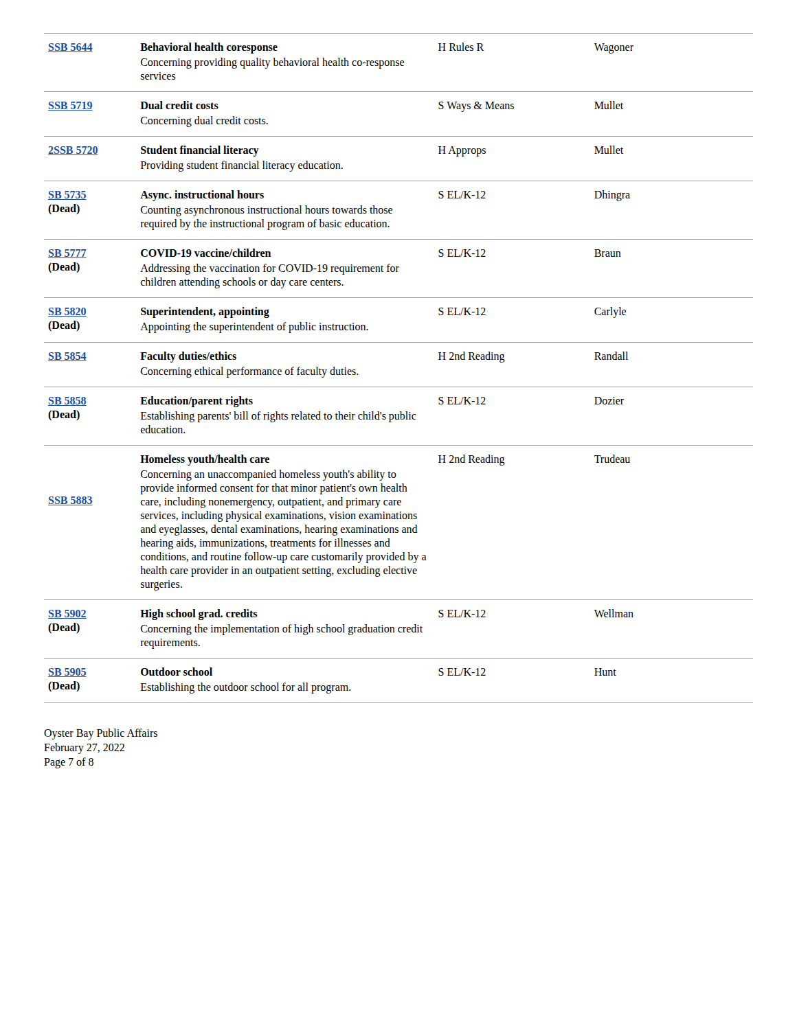| SSB 5644 | Behavioral health coresponse Concerning providing quality behavioral health co-response services | H Rules R | Wagoner |
| SSB 5719 | Dual credit costs Concerning dual credit costs. | S Ways & Means | Mullet |
| 2SSB 5720 | Student financial literacy Providing student financial literacy education. | H Approps | Mullet |
| SB 5735 (Dead) | Async. instructional hours Counting asynchronous instructional hours towards those required by the instructional program of basic education. | S EL/K-12 | Dhingra |
| SB 5777 (Dead) | COVID-19 vaccine/children Addressing the vaccination for COVID-19 requirement for children attending schools or day care centers. | S EL/K-12 | Braun |
| SB 5820 (Dead) | Superintendent, appointing Appointing the superintendent of public instruction. | S EL/K-12 | Carlyle |
| SB 5854 | Faculty duties/ethics Concerning ethical performance of faculty duties. | H 2nd Reading | Randall |
| SB 5858 (Dead) | Education/parent rights Establishing parents' bill of rights related to their child's public education. | S EL/K-12 | Dozier |
| SSB 5883 | Homeless youth/health care Concerning an unaccompanied homeless youth's ability to provide informed consent for that minor patient's own health care, including nonemergency, outpatient, and primary care services, including physical examinations, vision examinations and eyeglasses, dental examinations, hearing examinations and hearing aids, immunizations, treatments for illnesses and conditions, and routine follow-up care customarily provided by a health care provider in an outpatient setting, excluding elective surgeries. | H 2nd Reading | Trudeau |
| SB 5902 (Dead) | High school grad. credits Concerning the implementation of high school graduation credit requirements. | S EL/K-12 | Wellman |
| SB 5905 (Dead) | Outdoor school Establishing the outdoor school for all program. | S EL/K-12 | Hunt |
Oyster Bay Public Affairs
February 27, 2022
Page 7 of 8